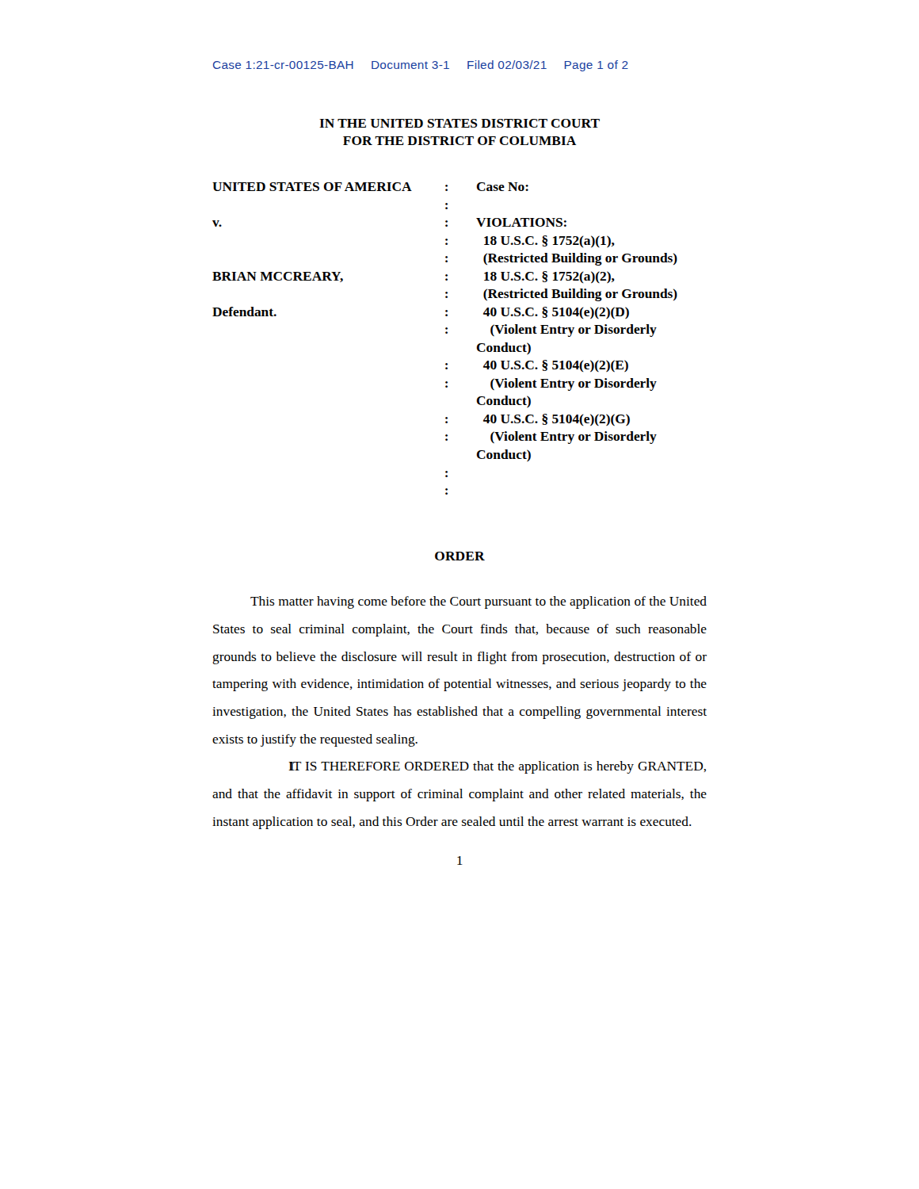Case 1:21-cr-00125-BAH Document 3-1 Filed 02/03/21 Page 1 of 2
IN THE UNITED STATES DISTRICT COURT
FOR THE DISTRICT OF COLUMBIA
| UNITED STATES OF AMERICA | : | Case No: |
| | : | |
| v. | : | VIOLATIONS: |
| | : | 18 U.S.C. § 1752(a)(1), |
| | : | (Restricted Building or Grounds) |
| BRIAN MCCREARY, | : | 18 U.S.C. § 1752(a)(2), |
| | : | (Restricted Building or Grounds) |
| Defendant. | : | 40 U.S.C. § 5104(e)(2)(D) |
| | : | (Violent Entry or Disorderly Conduct) |
| | : | 40 U.S.C. § 5104(e)(2)(E) |
| | : | (Violent Entry or Disorderly Conduct) |
| | : | 40 U.S.C. § 5104(e)(2)(G) |
| | : | (Violent Entry or Disorderly Conduct) |
| | : | |
| | : | |
ORDER
This matter having come before the Court pursuant to the application of the United States to seal criminal complaint, the Court finds that, because of such reasonable grounds to believe the disclosure will result in flight from prosecution, destruction of or tampering with evidence, intimidation of potential witnesses, and serious jeopardy to the investigation, the United States has established that a compelling governmental interest exists to justify the requested sealing.
1. IT IS THEREFORE ORDERED that the application is hereby GRANTED, and that the affidavit in support of criminal complaint and other related materials, the instant application to seal, and this Order are sealed until the arrest warrant is executed.
1